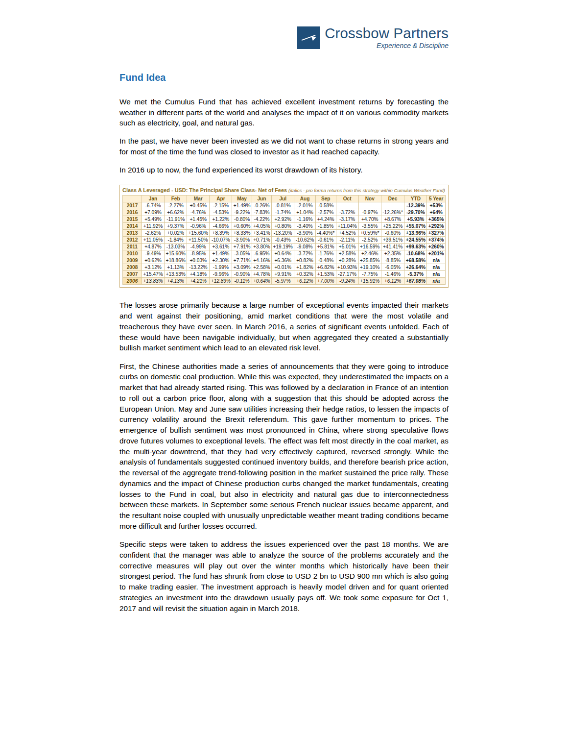Crossbow Partners
Experience & Discipline
Fund Idea
We met the Cumulus Fund that has achieved excellent investment returns by forecasting the weather in different parts of the world and analyses the impact of it on various commodity markets such as electricity, goal, and natural gas.
In the past, we have never been invested as we did not want to chase returns in strong years and for most of the time the fund was closed to investor as it had reached capacity.
In 2016 up to now, the fund experienced its worst drawdown of its history.
Class A Leveraged - USD: The Principal Share Class- Net of Fees (italics - pro forma returns from this strategy within Cumulus Weather Fund)
| | Jan | Feb | Mar | Apr | May | Jun | Jul | Aug | Sep | Oct | Nov | Dec | YTD | 5 Year |
| --- | --- | --- | --- | --- | --- | --- | --- | --- | --- | --- | --- | --- | --- | --- |
| 2017 | -6.74% | -2.27% | +0.45% | -2.15% | +1.49% | -0.26% | -0.81% | -2.01% | -0.58% | | | | -12.39% | +53% |
| 2016 | +7.09% | +6.62% | -4.76% | -4.53% | -9.22% | -7.83% | -1.74% | +1.04% | -2.57% | -3.72% | -0.97% | -12.26%* | -29.70% | +64% |
| 2015 | +5.49% | -11.91% | +1.45% | +1.22% | -0.80% | -4.22% | +2.92% | -1.16% | +4.24% | -3.17% | +4.70% | +8.67% | +5.93% | +365% |
| 2014 | +11.92% | +9.37% | -0.96% | -4.66% | +0.60% | +4.05% | +0.80% | -3.40% | -1.85% | +11.04% | -3.55% | +25.22% | +55.07% | +292% |
| 2013 | -2.62% | +0.02% | +15.60% | +8.39% | +8.33% | +3.41% | -13.20% | -3.90% | -4.40%* | +4.52% | +0.59%* | -0.60% | +13.96% | +327% |
| 2012 | +11.05% | -1.84% | +11.50% | -10.07% | -3.90% | +0.71% | -0.43% | -10.62% | -0.61% | -2.11% | -2.52% | +39.51% | +24.55% | +374% |
| 2011 | +4.87% | -13.03% | -4.99% | +3.61% | +7.91% | +3.80% | +19.19% | -9.08% | +5.81% | +5.01% | +16.59% | +41.41% | +99.63% | +260% |
| 2010 | -9.49% | +15.60% | -8.95% | +1.49% | -3.05% | -6.95% | +0.64% | -3.72% | -1.76% | +2.58% | +2.46% | +2.35% | -10.68% | +201% |
| 2009 | +0.62% | +18.86% | +0.03% | +2.30% | +7.71% | +4.16% | +6.36% | +0.82% | -0.48% | +0.28% | +25.85% | -8.85% | +68.58% | n/a |
| 2008 | +3.12% | +1.13% | -13.22% | -1.99% | +3.09% | +2.58% | +0.01% | +1.82% | +6.82% | +10.93% | +19.10% | -6.05% | +26.64% | n/a |
| 2007 | +15.47% | +13.53% | +4.18% | -9.96% | -0.90% | +4.78% | +9.91% | +0.32% | +1.53% | -27.17% | -7.75% | -1.46% | -5.37% | n/a |
| 2006 | +13.83% | +4.13% | +4.21% | +12.89% | -0.11% | +0.64% | -5.97% | +6.12% | +7.00% | -9.24% | +15.91% | +6.12% | +67.08% | n/a |
The losses arose primarily because a large number of exceptional events impacted their markets and went against their positioning, amid market conditions that were the most volatile and treacherous they have ever seen. In March 2016, a series of significant events unfolded. Each of these would have been navigable individually, but when aggregated they created a substantially bullish market sentiment which lead to an elevated risk level.
First, the Chinese authorities made a series of announcements that they were going to introduce curbs on domestic coal production. While this was expected, they underestimated the impacts on a market that had already started rising. This was followed by a declaration in France of an intention to roll out a carbon price floor, along with a suggestion that this should be adopted across the European Union. May and June saw utilities increasing their hedge ratios, to lessen the impacts of currency volatility around the Brexit referendum. This gave further momentum to prices. The emergence of bullish sentiment was most pronounced in China, where strong speculative flows drove futures volumes to exceptional levels. The effect was felt most directly in the coal market, as the multi-year downtrend, that they had very effectively captured, reversed strongly. While the analysis of fundamentals suggested continued inventory builds, and therefore bearish price action, the reversal of the aggregate trend-following position in the market sustained the price rally. These dynamics and the impact of Chinese production curbs changed the market fundamentals, creating losses to the Fund in coal, but also in electricity and natural gas due to interconnectedness between these markets. In September some serious French nuclear issues became apparent, and the resultant noise coupled with unusually unpredictable weather meant trading conditions became more difficult and further losses occurred.
Specific steps were taken to address the issues experienced over the past 18 months. We are confident that the manager was able to analyze the source of the problems accurately and the corrective measures will play out over the winter months which historically have been their strongest period. The fund has shrunk from close to USD 2 bn to USD 900 mn which is also going to make trading easier. The investment approach is heavily model driven and for quant oriented strategies an investment into the drawdown usually pays off. We took some exposure for Oct 1, 2017 and will revisit the situation again in March 2018.